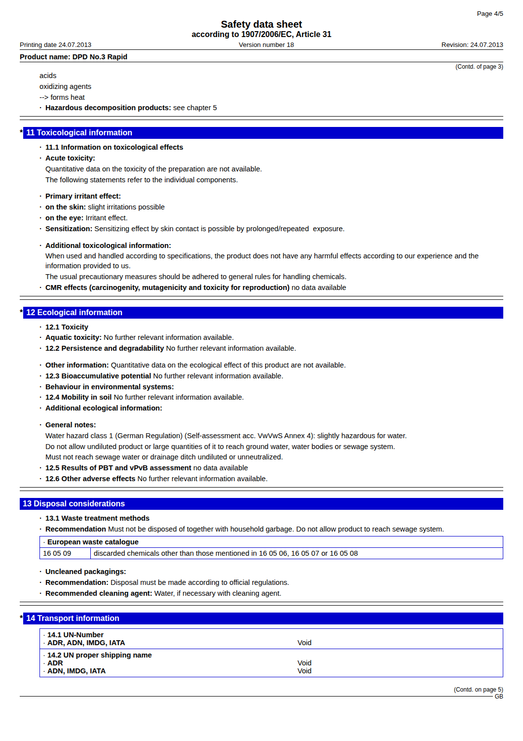Page 4/5
Safety data sheet
according to 1907/2006/EC, Article 31
Printing date 24.07.2013
Version number 18
Revision: 24.07.2013
Product name: DPD No.3 Rapid
(Contd. of page 3)
acids
oxidizing agents
--> forms heat
Hazardous decomposition products: see chapter 5
*
11 Toxicological information
11.1 Information on toxicological effects
Acute toxicity:
Quantitative data on the toxicity of the preparation are not available.
The following statements refer to the individual components.
Primary irritant effect:
on the skin: slight irritations possible
on the eye: Irritant effect.
Sensitization: Sensitizing effect by skin contact is possible by prolonged/repeated exposure.
Additional toxicological information:
When used and handled according to specifications, the product does not have any harmful effects according to our experience and the information provided to us.
The usual precautionary measures should be adhered to general rules for handling chemicals.
CMR effects (carcinogenity, mutagenicity and toxicity for reproduction) no data available
*
12 Ecological information
12.1 Toxicity
Aquatic toxicity: No further relevant information available.
12.2 Persistence and degradability No further relevant information available.
Other information: Quantitative data on the ecological effect of this product are not available.
12.3 Bioaccumulative potential No further relevant information available.
Behaviour in environmental systems:
12.4 Mobility in soil No further relevant information available.
Additional ecological information:
General notes:
Water hazard class 1 (German Regulation) (Self-assessment acc. VwVwS Annex 4): slightly hazardous for water.
Do not allow undiluted product or large quantities of it to reach ground water, water bodies or sewage system.
Must not reach sewage water or drainage ditch undiluted or unneutralized.
12.5 Results of PBT and vPvB assessment no data available
12.6 Other adverse effects No further relevant information available.
13 Disposal considerations
13.1 Waste treatment methods
Recommendation Must not be disposed of together with household garbage. Do not allow product to reach sewage system.
| · European waste catalogue |
| 16 05 09 | discarded chemicals other than those mentioned in 16 05 06, 16 05 07 or 16 05 08 |
Uncleaned packagings:
Recommendation: Disposal must be made according to official regulations.
Recommended cleaning agent: Water, if necessary with cleaning agent.
*
14 Transport information
| · 14.1 UN-Number · ADR, ADN, IMDG, IATA | Void |
| · 14.2 UN proper shipping name · ADR · ADN, IMDG, IATA | Void Void |
(Contd. on page 5)
GB